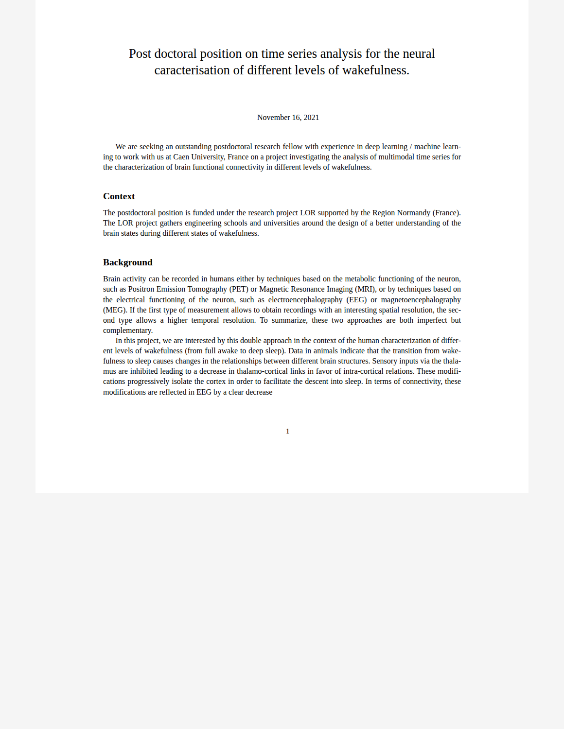Post doctoral position on time series analysis for the neural caracterisation of different levels of wakefulness.
November 16, 2021
We are seeking an outstanding postdoctoral research fellow with experience in deep learning / machine learning to work with us at Caen University, France on a project investigating the analysis of multimodal time series for the characterization of brain functional connectivity in different levels of wakefulness.
Context
The postdoctoral position is funded under the research project LOR supported by the Region Normandy (France). The LOR project gathers engineering schools and universities around the design of a better understanding of the brain states during different states of wakefulness.
Background
Brain activity can be recorded in humans either by techniques based on the metabolic functioning of the neuron, such as Positron Emission Tomography (PET) or Magnetic Resonance Imaging (MRI), or by techniques based on the electrical functioning of the neuron, such as electroencephalography (EEG) or magnetoencephalography (MEG). If the first type of measurement allows to obtain recordings with an interesting spatial resolution, the second type allows a higher temporal resolution. To summarize, these two approaches are both imperfect but complementary.
In this project, we are interested by this double approach in the context of the human characterization of different levels of wakefulness (from full awake to deep sleep). Data in animals indicate that the transition from wakefulness to sleep causes changes in the relationships between different brain structures. Sensory inputs via the thalamus are inhibited leading to a decrease in thalamo-cortical links in favor of intra-cortical relations. These modifications progressively isolate the cortex in order to facilitate the descent into sleep. In terms of connectivity, these modifications are reflected in EEG by a clear decrease
1